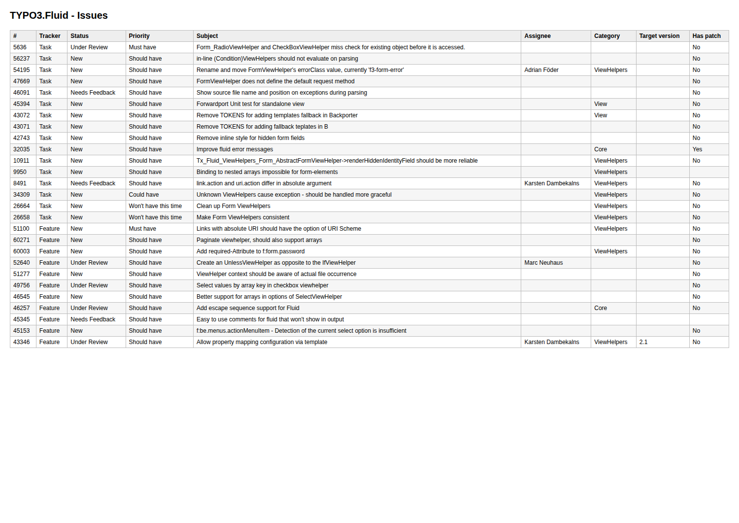TYPO3.Fluid - Issues
| # | Tracker | Status | Priority | Subject | Assignee | Category | Target version | Has patch |
| --- | --- | --- | --- | --- | --- | --- | --- | --- |
| 5636 | Task | Under Review | Must have | Form_RadioViewHelper and CheckBoxViewHelper miss check for existing object before it is accessed. | | | | No |
| 56237 | Task | New | Should have | in-line (Condition)ViewHelpers should not evaluate on parsing | | | | No |
| 54195 | Task | New | Should have | Rename and move FormViewHelper's errorClass value, currently 'f3-form-error' | Adrian Föder | ViewHelpers | | No |
| 47669 | Task | New | Should have | FormViewHelper does not define the default request method | | | | No |
| 46091 | Task | Needs Feedback | Should have | Show source file name and position on exceptions during parsing | | | | No |
| 45394 | Task | New | Should have | Forwardport Unit test for standalone view | | View | | No |
| 43072 | Task | New | Should have | Remove TOKENS for adding templates fallback in Backporter | | View | | No |
| 43071 | Task | New | Should have | Remove TOKENS for adding fallback teplates in B | | | | No |
| 42743 | Task | New | Should have | Remove inline style for hidden form fields | | | | No |
| 32035 | Task | New | Should have | Improve fluid error messages | | Core | | Yes |
| 10911 | Task | New | Should have | Tx_Fluid_ViewHelpers_Form_AbstractFormViewHelper->renderHiddenIdentityField should be more reliable | | ViewHelpers | | No |
| 9950 | Task | New | Should have | Binding to nested arrays impossible for form-elements | | ViewHelpers | | |
| 8491 | Task | Needs Feedback | Should have | link.action and uri.action differ in absolute argument | Karsten Dambekalns | ViewHelpers | | No |
| 34309 | Task | New | Could have | Unknown ViewHelpers cause exception - should be handled more graceful | | ViewHelpers | | No |
| 26664 | Task | New | Won't have this time | Clean up Form ViewHelpers | | ViewHelpers | | No |
| 26658 | Task | New | Won't have this time | Make Form ViewHelpers consistent | | ViewHelpers | | No |
| 51100 | Feature | New | Must have | Links with absolute URI should have the option of URI Scheme | | ViewHelpers | | No |
| 60271 | Feature | New | Should have | Paginate viewhelper, should also support arrays | | | | No |
| 60003 | Feature | New | Should have | Add required-Attribute to f:form.password | | ViewHelpers | | No |
| 52640 | Feature | Under Review | Should have | Create an UnlessViewHelper as opposite to the IfViewHelper | Marc Neuhaus | | | No |
| 51277 | Feature | New | Should have | ViewHelper context should be aware of actual file occurrence | | | | No |
| 49756 | Feature | Under Review | Should have | Select values by array key in checkbox viewhelper | | | | No |
| 46545 | Feature | New | Should have | Better support for arrays in options of SelectViewHelper | | | | No |
| 46257 | Feature | Under Review | Should have | Add escape sequence support for Fluid | | Core | | No |
| 45345 | Feature | Needs Feedback | Should have | Easy to use comments for fluid that won't show in output | | | | |
| 45153 | Feature | New | Should have | f:be.menus.actionMenuItem - Detection of the current select option is insufficient | | | | No |
| 43346 | Feature | Under Review | Should have | Allow property mapping configuration via template | Karsten Dambekalns | ViewHelpers | 2.1 | No |